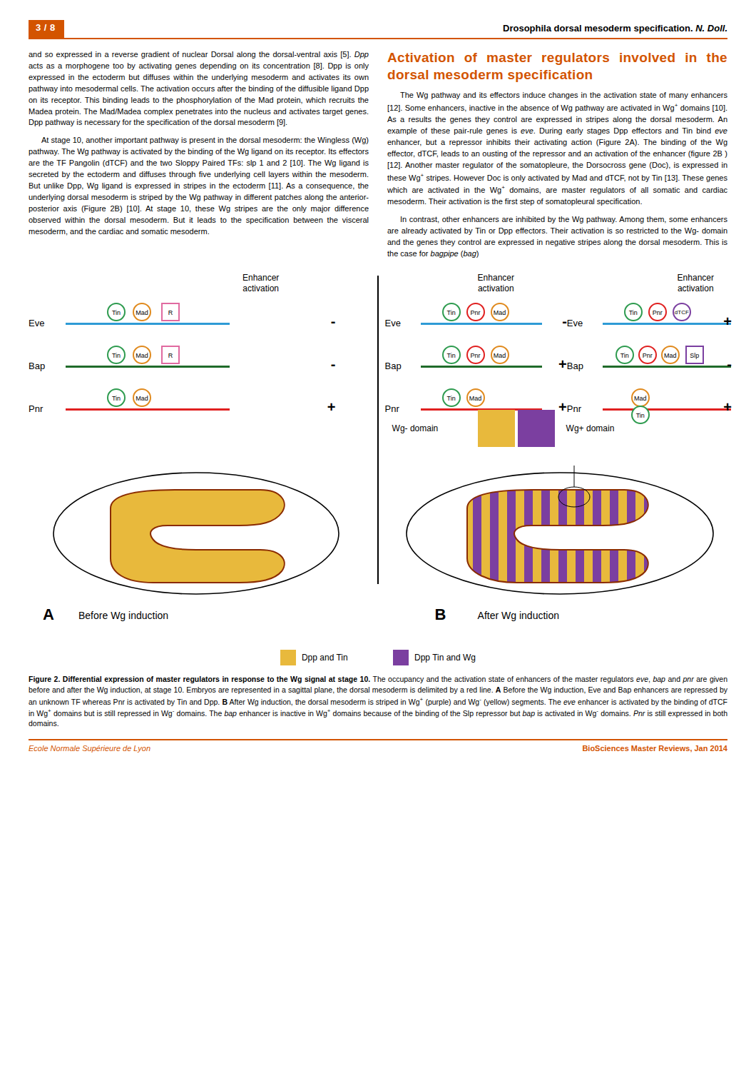3 / 8
Drosophila dorsal mesoderm specification. N. Doll.
and so expressed in a reverse gradient of nuclear Dorsal along the dorsal-ventral axis [5]. Dpp acts as a morphogene too by activating genes depending on its concentration [8]. Dpp is only expressed in the ectoderm but diffuses within the underlying mesoderm and activates its own pathway into mesodermal cells. The activation occurs after the binding of the diffusible ligand Dpp on its receptor. This binding leads to the phosphorylation of the Mad protein, which recruits the Madea protein. The Mad/Madea complex penetrates into the nucleus and activates target genes. Dpp pathway is necessary for the specification of the dorsal mesoderm [9].
At stage 10, another important pathway is present in the dorsal mesoderm: the Wingless (Wg) pathway. The Wg pathway is activated by the binding of the Wg ligand on its receptor. Its effectors are the TF Pangolin (dTCF) and the two Sloppy Paired TFs: slp 1 and 2 [10]. The Wg ligand is secreted by the ectoderm and diffuses through five underlying cell layers within the mesoderm. But unlike Dpp, Wg ligand is expressed in stripes in the ectoderm [11]. As a consequence, the underlying dorsal mesoderm is striped by the Wg pathway in different patches along the anterior-posterior axis (Figure 2B) [10]. At stage 10, these Wg stripes are the only major difference observed within the dorsal mesoderm. But it leads to the specification between the visceral mesoderm, and the cardiac and somatic mesoderm.
Activation of master regulators involved in the dorsal mesoderm specification
The Wg pathway and its effectors induce changes in the activation state of many enhancers [12]. Some enhancers, inactive in the absence of Wg pathway are activated in Wg+ domains [10]. As a results the genes they control are expressed in stripes along the dorsal mesoderm. An example of these pair-rule genes is eve. During early stages Dpp effectors and Tin bind eve enhancer, but a repressor inhibits their activating action (Figure 2A). The binding of the Wg effector, dTCF, leads to an ousting of the repressor and an activation of the enhancer (figure 2B ) [12]. Another master regulator of the somatopleure, the Dorsocross gene (Doc), is expressed in these Wg+ stripes. However Doc is only activated by Mad and dTCF, not by Tin [13]. These genes which are activated in the Wg+ domains, are master regulators of all somatic and cardiac mesoderm. Their activation is the first step of somatopleural specification.
In contrast, other enhancers are inhibited by the Wg pathway. Among them, some enhancers are already activated by Tin or Dpp effectors. Their activation is so restricted to the Wg- domain and the genes they control are expressed in negative stripes along the dorsal mesoderm. This is the case for bagpipe (bag)
Enhancer
activation
Eve
Tin
Mad
R
-
Bap
Tin
Mad
R
-
Pnr
Tin
Mad
+
A
Before Wg induction
Enhancer
activation
Enhancer
activation
Eve
Tin
Pnr
Mad
-
Bap
Tin
Pnr
Mad
+
Pnr
Tin
Mad
+
Eve
Tin
Pnr
dTCF
+
Bap
Tin
Pnr
Mad
Slp
-
Pnr
Mad
Tin
+
Wg- domain
Wg+ domain
B
After Wg induction
Dpp and Tin Dpp Tin and Wg
Figure 2. Differential expression of master regulators in response to the Wg signal at stage 10. The occupancy and the activation state of enhancers of the master regulators eve, bap and pnr are given before and after the Wg induction, at stage 10. Embryos are represented in a sagittal plane, the dorsal mesoderm is delimited by a red line. A Before the Wg induction, Eve and Bap enhancers are repressed by an unknown TF whereas Pnr is activated by Tin and Dpp. B After Wg induction, the dorsal mesoderm is striped in Wg+ (purple) and Wg- (yellow) segments. The eve enhancer is activated by the binding of dTCF in Wg+ domains but is still repressed in Wg- domains. The bap enhancer is inactive in Wg+ domains because of the binding of the Slp repressor but bap is activated in Wg- domains. Pnr is still expressed in both domains.
Ecole Normale Supérieure de Lyon
BioSciences Master Reviews, Jan 2014